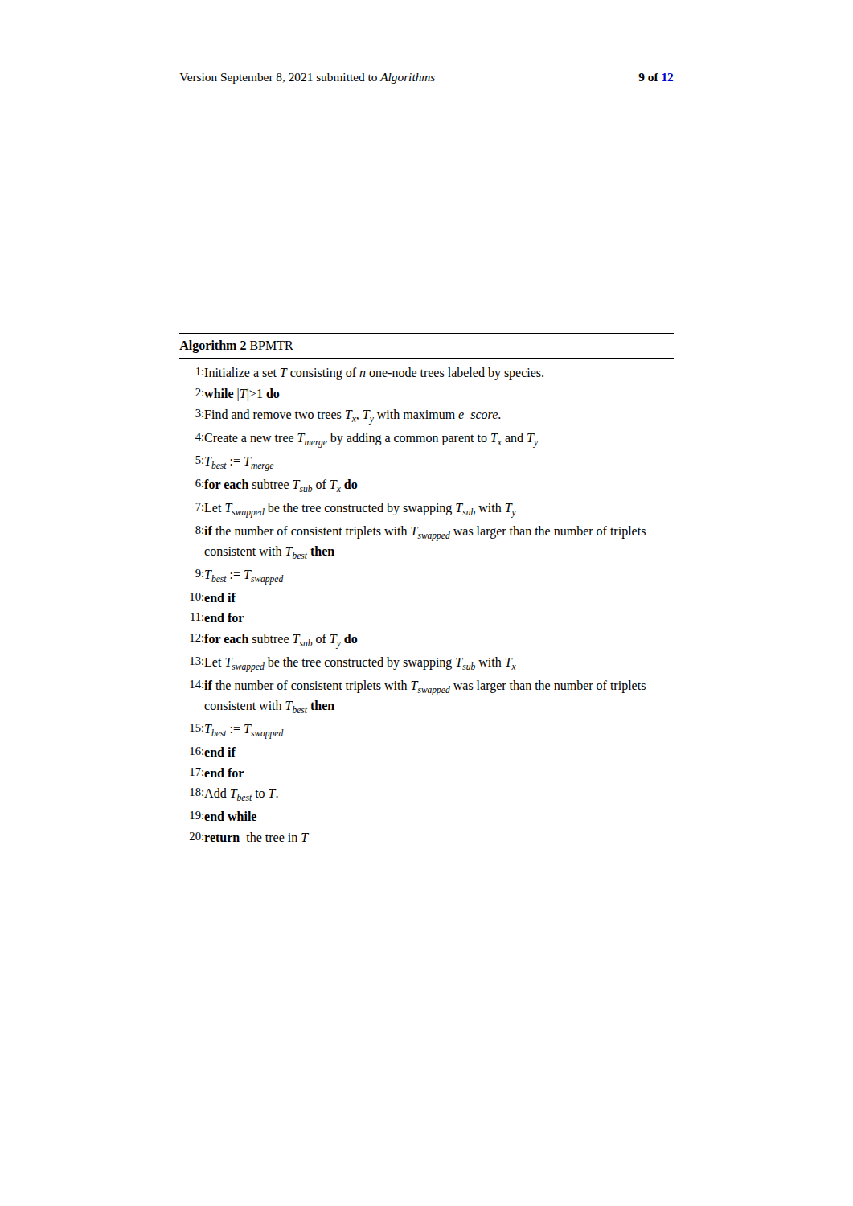Version September 8, 2021 submitted to Algorithms
9 of 12
Algorithm 2 BPMTR
| 1: | Initialize a set T consisting of n one-node trees labeled by species. |
| 2: | while / T />1 do |
| 3: | Find and remove two trees T x , T y with maximum e_score . |
| 4: | Create a new tree T merge by adding a common parent to T x and T y |
| 5: | T best := T merge |
| 6: | for each subtree T sub of T x do |
| 7: | Let T swapped be the tree constructed by swapping T sub with T y |
| 8: | if the number of consistent triplets with T swapped was larger than the number of triplets consistent with T best then |
| 9: | T best := T swapped |
| 10: | end if |
| 11: | end for |
| 12: | for each subtree T sub of T y do |
| 13: | Let T swapped be the tree constructed by swapping T sub with T x |
| 14: | if the number of consistent triplets with T swapped was larger than the number of triplets consistent with T best then |
| 15: | T best := T swapped |
| 16: | end if |
| 17: | end for |
| 18: | Add T best to T . |
| 19: | end while |
| 20: | return the tree in T |